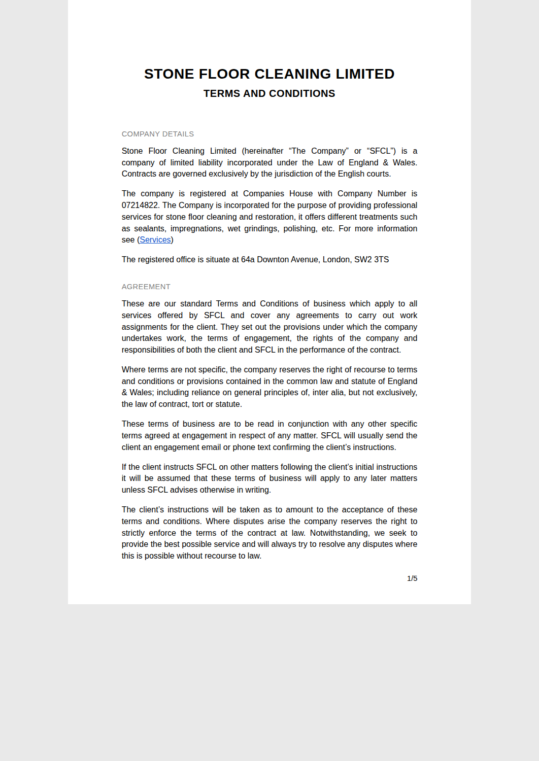STONE FLOOR CLEANING LIMITED
TERMS AND CONDITIONS
Company Details
Stone Floor Cleaning Limited (hereinafter “The Company” or “SFCL”) is a company of limited liability incorporated under the Law of England & Wales. Contracts are governed exclusively by the jurisdiction of the English courts.
The company is registered at Companies House with Company Number is 07214822. The Company is incorporated for the purpose of providing professional services for stone floor cleaning and restoration, it offers different treatments such as sealants, impregnations, wet grindings, polishing, etc. For more information see (Services)
The registered office is situate at 64a Downton Avenue, London, SW2 3TS
Agreement
These are our standard Terms and Conditions of business which apply to all services offered by SFCL and cover any agreements to carry out work assignments for the client. They set out the provisions under which the company undertakes work, the terms of engagement, the rights of the company and responsibilities of both the client and SFCL in the performance of the contract.
Where terms are not specific, the company reserves the right of recourse to terms and conditions or provisions contained in the common law and statute of England & Wales; including reliance on general principles of, inter alia, but not exclusively, the law of contract, tort or statute.
These terms of business are to be read in conjunction with any other specific terms agreed at engagement in respect of any matter. SFCL will usually send the client an engagement email or phone text confirming the client’s instructions.
If the client instructs SFCL on other matters following the client’s initial instructions it will be assumed that these terms of business will apply to any later matters unless SFCL advises otherwise in writing.
The client’s instructions will be taken as to amount to the acceptance of these terms and conditions. Where disputes arise the company reserves the right to strictly enforce the terms of the contract at law. Notwithstanding, we seek to provide the best possible service and will always try to resolve any disputes where this is possible without recourse to law.
1/5